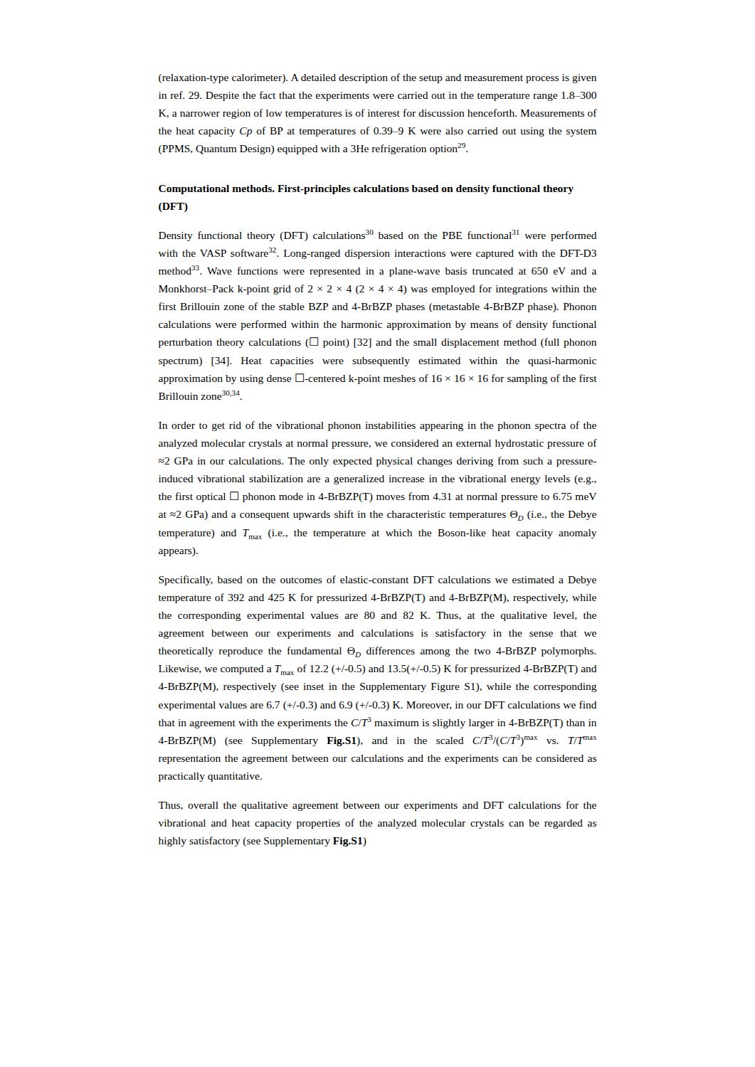(relaxation-type calorimeter). A detailed description of the setup and measurement process is given in ref. 29. Despite the fact that the experiments were carried out in the temperature range 1.8–300 K, a narrower region of low temperatures is of interest for discussion henceforth. Measurements of the heat capacity Cp of BP at temperatures of 0.39–9 K were also carried out using the system (PPMS, Quantum Design) equipped with a 3He refrigeration option29.
Computational methods. First-principles calculations based on density functional theory (DFT)
Density functional theory (DFT) calculations30 based on the PBE functional31 were performed with the VASP software32. Long-ranged dispersion interactions were captured with the DFT-D3 method33. Wave functions were represented in a plane-wave basis truncated at 650 eV and a Monkhorst–Pack k-point grid of 2 × 2 × 4 (2 × 4 × 4) was employed for integrations within the first Brillouin zone of the stable BZP and 4-BrBZP phases (metastable 4-BrBZP phase). Phonon calculations were performed within the harmonic approximation by means of density functional perturbation theory calculations (☐ point) [32] and the small displacement method (full phonon spectrum) [34]. Heat capacities were subsequently estimated within the quasi-harmonic approximation by using dense ☐-centered k-point meshes of 16 × 16 × 16 for sampling of the first Brillouin zone30,34.
In order to get rid of the vibrational phonon instabilities appearing in the phonon spectra of the analyzed molecular crystals at normal pressure, we considered an external hydrostatic pressure of ≈2 GPa in our calculations. The only expected physical changes deriving from such a pressure-induced vibrational stabilization are a generalized increase in the vibrational energy levels (e.g., the first optical ☐ phonon mode in 4-BrBZP(T) moves from 4.31 at normal pressure to 6.75 meV at ≈2 GPa) and a consequent upwards shift in the characteristic temperatures ΘD (i.e., the Debye temperature) and Tmax (i.e., the temperature at which the Boson-like heat capacity anomaly appears).
Specifically, based on the outcomes of elastic-constant DFT calculations we estimated a Debye temperature of 392 and 425 K for pressurized 4-BrBZP(T) and 4-BrBZP(M), respectively, while the corresponding experimental values are 80 and 82 K. Thus, at the qualitative level, the agreement between our experiments and calculations is satisfactory in the sense that we theoretically reproduce the fundamental ΘD differences among the two 4-BrBZP polymorphs. Likewise, we computed a Tmax of 12.2 (+/-0.5) and 13.5(+/-0.5) K for pressurized 4-BrBZP(T) and 4-BrBZP(M), respectively (see inset in the Supplementary Figure S1), while the corresponding experimental values are 6.7 (+/-0.3) and 6.9 (+/-0.3) K. Moreover, in our DFT calculations we find that in agreement with the experiments the C/T3 maximum is slightly larger in 4-BrBZP(T) than in 4-BrBZP(M) (see Supplementary Fig.S1), and in the scaled C/T3/(C/T3)max vs. T/Tmax representation the agreement between our calculations and the experiments can be considered as practically quantitative.
Thus, overall the qualitative agreement between our experiments and DFT calculations for the vibrational and heat capacity properties of the analyzed molecular crystals can be regarded as highly satisfactory (see Supplementary Fig.S1)